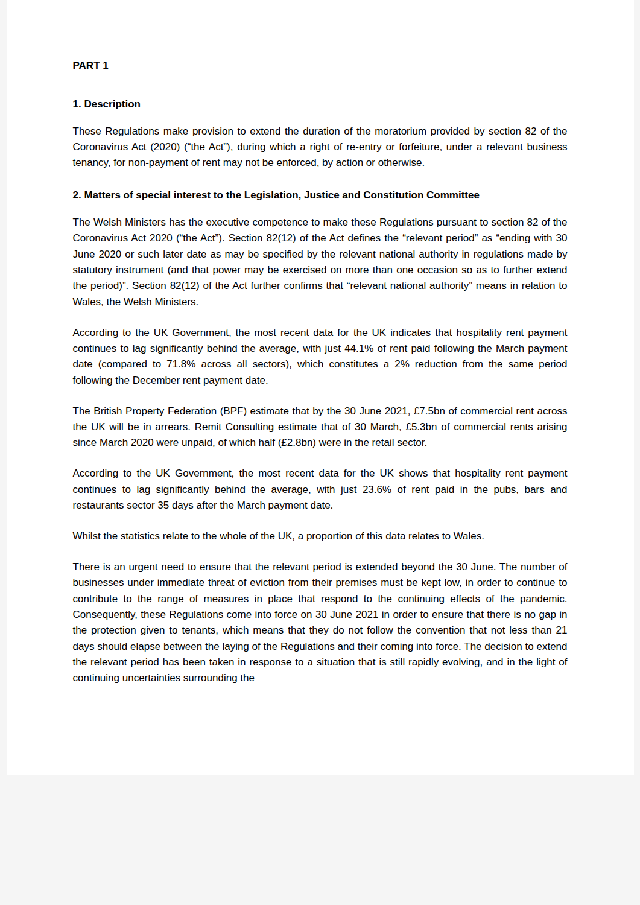PART 1
1. Description
These Regulations make provision to extend the duration of the moratorium provided by section 82 of the Coronavirus Act (2020) (“the Act”), during which a right of re-entry or forfeiture, under a relevant business tenancy, for non-payment of rent may not be enforced, by action or otherwise.
2. Matters of special interest to the Legislation, Justice and Constitution Committee
The Welsh Ministers has the executive competence to make these Regulations pursuant to section 82 of the Coronavirus Act 2020 (“the Act”). Section 82(12) of the Act defines the “relevant period” as “ending with 30 June 2020 or such later date as may be specified by the relevant national authority in regulations made by statutory instrument (and that power may be exercised on more than one occasion so as to further extend the period)”. Section 82(12) of the Act further confirms that “relevant national authority” means in relation to Wales, the Welsh Ministers.
According to the UK Government, the most recent data for the UK indicates that hospitality rent payment continues to lag significantly behind the average, with just 44.1% of rent paid following the March payment date (compared to 71.8% across all sectors), which constitutes a 2% reduction from the same period following the December rent payment date.
The British Property Federation (BPF) estimate that by the 30 June 2021, £7.5bn of commercial rent across the UK will be in arrears. Remit Consulting estimate that of 30 March, £5.3bn of commercial rents arising since March 2020 were unpaid, of which half (£2.8bn) were in the retail sector.
According to the UK Government, the most recent data for the UK shows that hospitality rent payment continues to lag significantly behind the average, with just 23.6% of rent paid in the pubs, bars and restaurants sector 35 days after the March payment date.
Whilst the statistics relate to the whole of the UK, a proportion of this data relates to Wales.
There is an urgent need to ensure that the relevant period is extended beyond the 30 June. The number of businesses under immediate threat of eviction from their premises must be kept low, in order to continue to contribute to the range of measures in place that respond to the continuing effects of the pandemic. Consequently, these Regulations come into force on 30 June 2021 in order to ensure that there is no gap in the protection given to tenants, which means that they do not follow the convention that not less than 21 days should elapse between the laying of the Regulations and their coming into force. The decision to extend the relevant period has been taken in response to a situation that is still rapidly evolving, and in the light of continuing uncertainties surrounding the